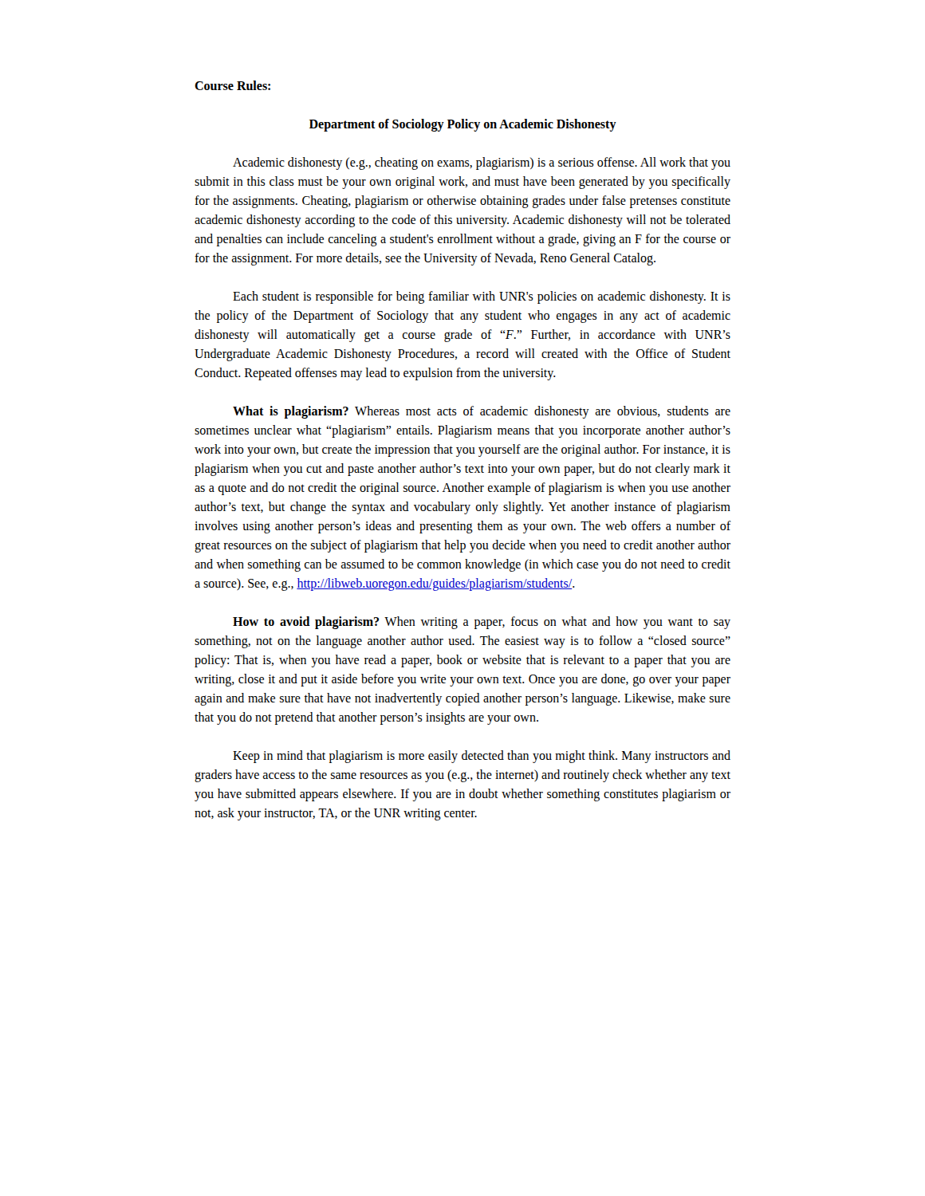Course Rules:
Department of Sociology Policy on Academic Dishonesty
Academic dishonesty (e.g., cheating on exams, plagiarism) is a serious offense. All work that you submit in this class must be your own original work, and must have been generated by you specifically for the assignments. Cheating, plagiarism or otherwise obtaining grades under false pretenses constitute academic dishonesty according to the code of this university. Academic dishonesty will not be tolerated and penalties can include canceling a student's enrollment without a grade, giving an F for the course or for the assignment. For more details, see the University of Nevada, Reno General Catalog.
Each student is responsible for being familiar with UNR's policies on academic dishonesty. It is the policy of the Department of Sociology that any student who engages in any act of academic dishonesty will automatically get a course grade of “F.” Further, in accordance with UNR’s Undergraduate Academic Dishonesty Procedures, a record will created with the Office of Student Conduct. Repeated offenses may lead to expulsion from the university.
What is plagiarism? Whereas most acts of academic dishonesty are obvious, students are sometimes unclear what “plagiarism” entails. Plagiarism means that you incorporate another author’s work into your own, but create the impression that you yourself are the original author. For instance, it is plagiarism when you cut and paste another author’s text into your own paper, but do not clearly mark it as a quote and do not credit the original source. Another example of plagiarism is when you use another author’s text, but change the syntax and vocabulary only slightly. Yet another instance of plagiarism involves using another person’s ideas and presenting them as your own. The web offers a number of great resources on the subject of plagiarism that help you decide when you need to credit another author and when something can be assumed to be common knowledge (in which case you do not need to credit a source). See, e.g., http://libweb.uoregon.edu/guides/plagiarism/students/.
How to avoid plagiarism? When writing a paper, focus on what and how you want to say something, not on the language another author used. The easiest way is to follow a “closed source” policy: That is, when you have read a paper, book or website that is relevant to a paper that you are writing, close it and put it aside before you write your own text. Once you are done, go over your paper again and make sure that have not inadvertently copied another person’s language. Likewise, make sure that you do not pretend that another person’s insights are your own.
Keep in mind that plagiarism is more easily detected than you might think. Many instructors and graders have access to the same resources as you (e.g., the internet) and routinely check whether any text you have submitted appears elsewhere. If you are in doubt whether something constitutes plagiarism or not, ask your instructor, TA, or the UNR writing center.